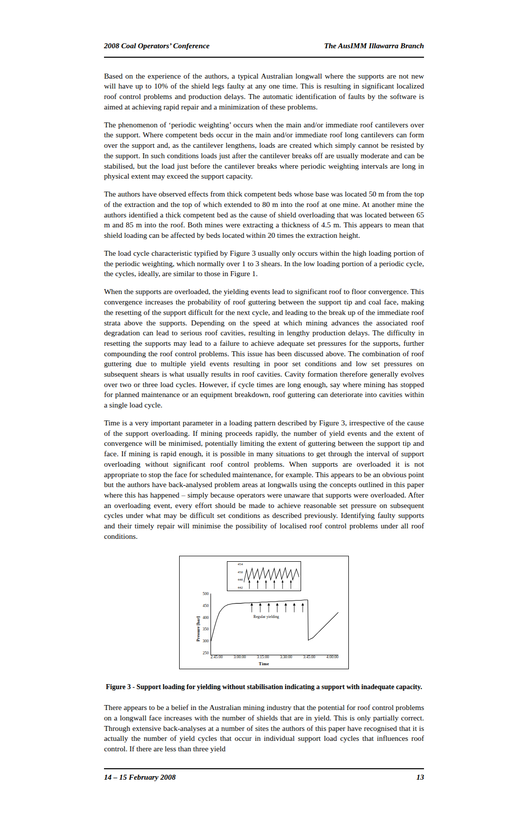2008 Coal Operators’ Conference The AusIMM Illawarra Branch
Based on the experience of the authors, a typical Australian longwall where the supports are not new will have up to 10% of the shield legs faulty at any one time. This is resulting in significant localized roof control problems and production delays. The automatic identification of faults by the software is aimed at achieving rapid repair and a minimization of these problems.
The phenomenon of ‘periodic weighting’ occurs when the main and/or immediate roof cantilevers over the support. Where competent beds occur in the main and/or immediate roof long cantilevers can form over the support and, as the cantilever lengthens, loads are created which simply cannot be resisted by the support. In such conditions loads just after the cantilever breaks off are usually moderate and can be stabilised, but the load just before the cantilever breaks where periodic weighting intervals are long in physical extent may exceed the support capacity.
The authors have observed effects from thick competent beds whose base was located 50 m from the top of the extraction and the top of which extended to 80 m into the roof at one mine. At another mine the authors identified a thick competent bed as the cause of shield overloading that was located between 65 m and 85 m into the roof. Both mines were extracting a thickness of 4.5 m. This appears to mean that shield loading can be affected by beds located within 20 times the extraction height.
The load cycle characteristic typified by Figure 3 usually only occurs within the high loading portion of the periodic weighting, which normally over 1 to 3 shears. In the low loading portion of a periodic cycle, the cycles, ideally, are similar to those in Figure 1.
When the supports are overloaded, the yielding events lead to significant roof to floor convergence. This convergence increases the probability of roof guttering between the support tip and coal face, making the resetting of the support difficult for the next cycle, and leading to the break up of the immediate roof strata above the supports. Depending on the speed at which mining advances the associated roof degradation can lead to serious roof cavities, resulting in lengthy production delays. The difficulty in resetting the supports may lead to a failure to achieve adequate set pressures for the supports, further compounding the roof control problems. This issue has been discussed above. The combination of roof guttering due to multiple yield events resulting in poor set conditions and low set pressures on subsequent shears is what usually results in roof cavities. Cavity formation therefore generally evolves over two or three load cycles. However, if cycle times are long enough, say where mining has stopped for planned maintenance or an equipment breakdown, roof guttering can deteriorate into cavities within a single load cycle.
Time is a very important parameter in a loading pattern described by Figure 3, irrespective of the cause of the support overloading. If mining proceeds rapidly, the number of yield events and the extent of convergence will be minimised, potentially limiting the extent of guttering between the support tip and face. If mining is rapid enough, it is possible in many situations to get through the interval of support overloading without significant roof control problems. When supports are overloaded it is not appropriate to stop the face for scheduled maintenance, for example. This appears to be an obvious point but the authors have back-analysed problem areas at longwalls using the concepts outlined in this paper where this has happened – simply because operators were unaware that supports were overloaded. After an overloading event, every effort should be made to achieve reasonable set pressure on subsequent cycles under what may be difficult set conditions as described previously. Identifying faulty supports and their timely repair will minimise the possibility of localised roof control problems under all roof conditions.
454 450 446 442
Pressure [bar]
500 450 400 350 300 250
Regular yielding
2:45:00 3:00:00 3:15:00 3:30:00 3:45:00 4:00:00
Time
Figure 3 - Support loading for yielding without stabilisation indicating a support with inadequate capacity.
There appears to be a belief in the Australian mining industry that the potential for roof control problems on a longwall face increases with the number of shields that are in yield. This is only partially correct. Through extensive back-analyses at a number of sites the authors of this paper have recognised that it is actually the number of yield cycles that occur in individual support load cycles that influences roof control. If there are less than three yield
14 – 15 February 2008 13